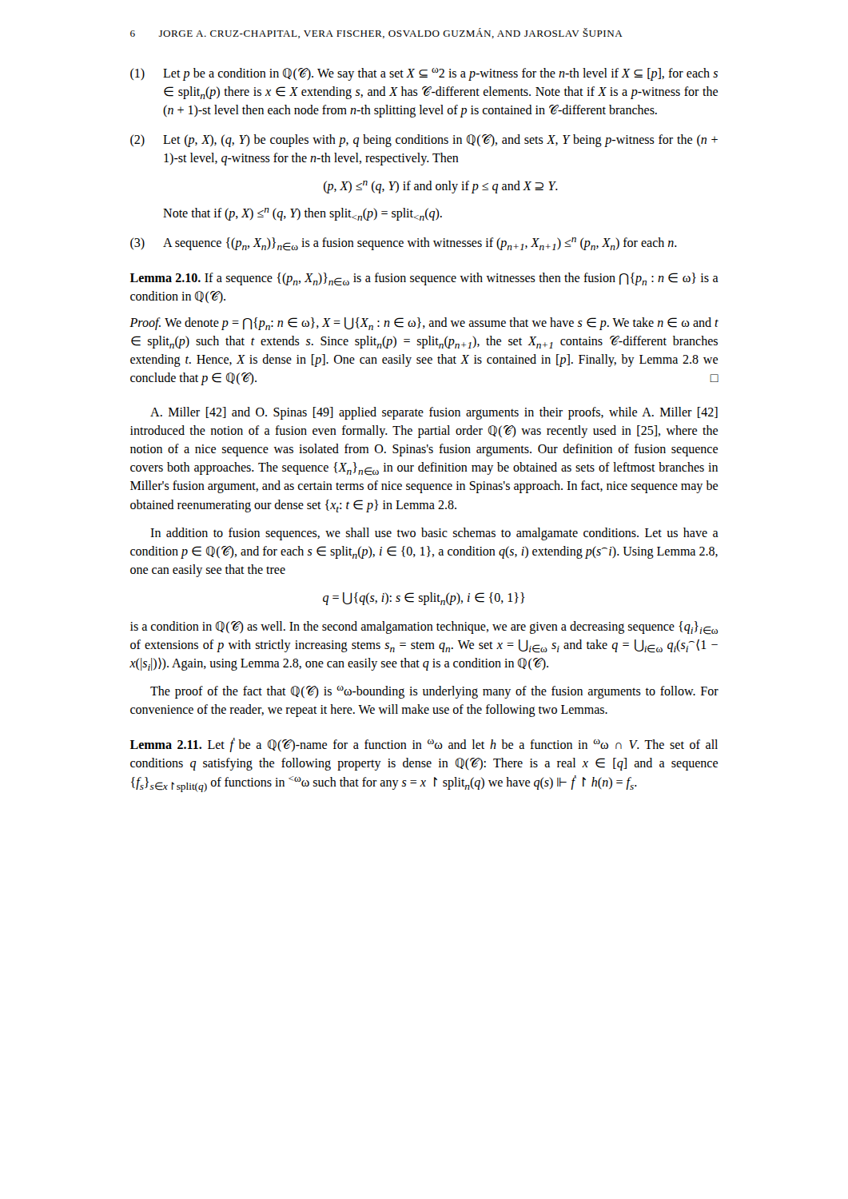6 JORGE A. CRUZ-CHAPITAL, VERA FISCHER, OSVALDO GUZMÁN, AND JAROSLAV ŠUPINA
(1) Let p be a condition in ℚ(𝒞). We say that a set X ⊆ ω2 is a p-witness for the n-th level if X ⊆ [p], for each s ∈ splitn(p) there is x ∈ X extending s, and X has 𝒞-different elements. Note that if X is a p-witness for the (n + 1)-st level then each node from n-th splitting level of p is contained in 𝒞-different branches.
(2) Let (p, X), (q, Y) be couples with p, q being conditions in ℚ(𝒞), and sets X, Y being p-witness for the (n + 1)-st level, q-witness for the n-th level, respectively. Then
(p, X) ≤n (q, Y) if and only if p ≤ q and X ⊇ Y.
Note that if (p, X) ≤n (q, Y) then split<n(p) = split<n(q).
(3) A sequence {(pn, Xn)}n∈ω is a fusion sequence with witnesses if (pn+1, Xn+1) ≤n (pn, Xn) for each n.
Lemma 2.10. If a sequence {(pn, Xn)}n∈ω is a fusion sequence with witnesses then the fusion ⋂{pn : n ∈ ω} is a condition in ℚ(𝒞).
Proof. We denote p = ⋂{pn: n ∈ ω}, X = ⋃{Xn : n ∈ ω}, and we assume that we have s ∈ p. We take n ∈ ω and t ∈ splitn(p) such that t extends s. Since splitn(p) = splitn(pn+1), the set Xn+1 contains 𝒞-different branches extending t. Hence, X is dense in [p]. One can easily see that X is contained in [p]. Finally, by Lemma 2.8 we conclude that p ∈ ℚ(𝒞). □
A. Miller [42] and O. Spinas [49] applied separate fusion arguments in their proofs, while A. Miller [42] introduced the notion of a fusion even formally. The partial order ℚ(𝒞) was recently used in [25], where the notion of a nice sequence was isolated from O. Spinas's fusion arguments. Our definition of fusion sequence covers both approaches. The sequence {Xn}n∈ω in our definition may be obtained as sets of leftmost branches in Miller's fusion argument, and as certain terms of nice sequence in Spinas's approach. In fact, nice sequence may be obtained reenumerating our dense set {xt: t ∈ p} in Lemma 2.8.
In addition to fusion sequences, we shall use two basic schemas to amalgamate conditions. Let us have a condition p ∈ ℚ(𝒞), and for each s ∈ splitn(p), i ∈ {0, 1}, a condition q(s, i) extending p(s⌢i). Using Lemma 2.8, one can easily see that the tree
q = ⋃{q(s, i): s ∈ splitn(p), i ∈ {0, 1}}
is a condition in ℚ(𝒞) as well. In the second amalgamation technique, we are given a decreasing sequence {qi}i∈ω of extensions of p with strictly increasing stems sn = stem qn. We set x = ⋃i∈ω si and take q = ⋃i∈ω qi(si⌢⟨1 − x(|si|)⟩). Again, using Lemma 2.8, one can easily see that q is a condition in ℚ(𝒞).
The proof of the fact that ℚ(𝒞) is ωω-bounding is underlying many of the fusion arguments to follow. For convenience of the reader, we repeat it here. We will make use of the following two Lemmas.
Lemma 2.11. Let ḟ be a ℚ(𝒞)-name for a function in ωω and let h be a function in ωω ∩ V. The set of all conditions q satisfying the following property is dense in ℚ(𝒞): There is a real x ∈ [q] and a sequence {fs}s∈x↾split(q) of functions in <ωω such that for any s = x ↾ splitn(q) we have q(s) ⊩ ḟ ↾ h(n) = fs.